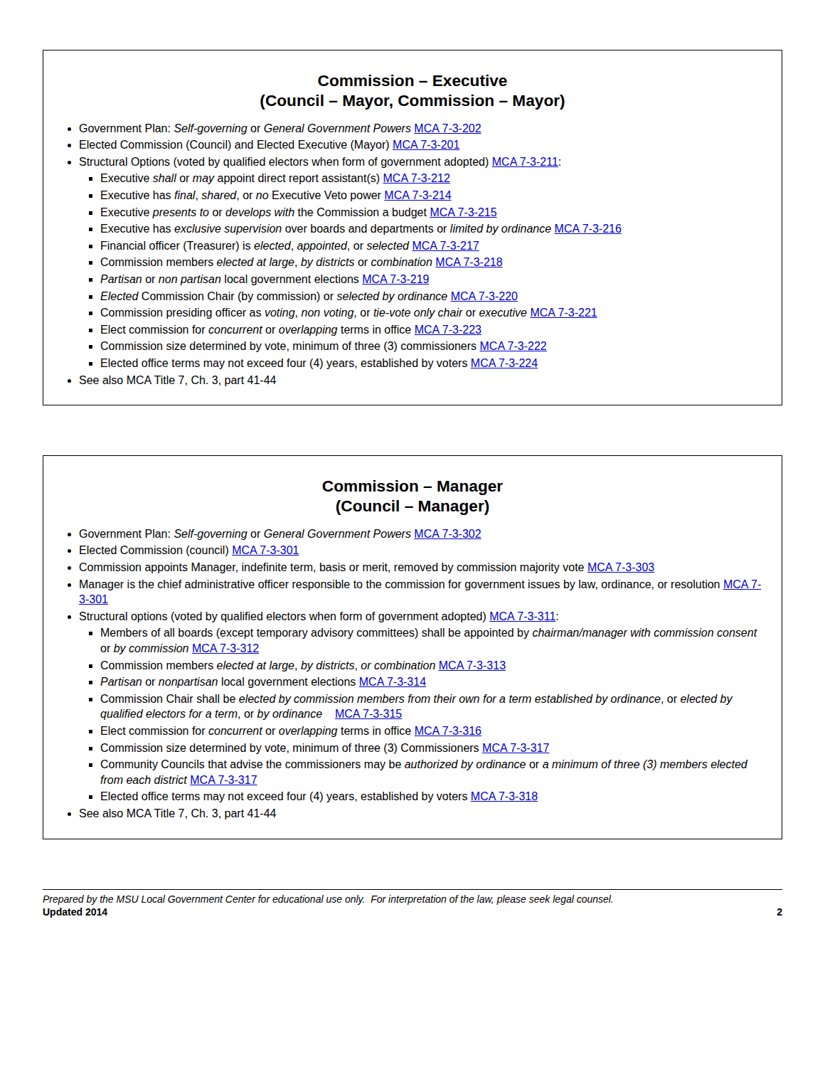Commission – Executive (Council – Mayor, Commission – Mayor)
Government Plan: Self-governing or General Government Powers MCA 7-3-202
Elected Commission (Council) and Elected Executive (Mayor) MCA 7-3-201
Structural Options (voted by qualified electors when form of government adopted) MCA 7-3-211:
Executive shall or may appoint direct report assistant(s) MCA 7-3-212
Executive has final, shared, or no Executive Veto power MCA 7-3-214
Executive presents to or develops with the Commission a budget MCA 7-3-215
Executive has exclusive supervision over boards and departments or limited by ordinance MCA 7-3-216
Financial officer (Treasurer) is elected, appointed, or selected MCA 7-3-217
Commission members elected at large, by districts or combination MCA 7-3-218
Partisan or non partisan local government elections MCA 7-3-219
Elected Commission Chair (by commission) or selected by ordinance MCA 7-3-220
Commission presiding officer as voting, non voting, or tie-vote only chair or executive MCA 7-3-221
Elect commission for concurrent or overlapping terms in office MCA 7-3-223
Commission size determined by vote, minimum of three (3) commissioners MCA 7-3-222
Elected office terms may not exceed four (4) years, established by voters MCA 7-3-224
See also MCA Title 7, Ch. 3, part 41-44
Commission – Manager (Council – Manager)
Government Plan: Self-governing or General Government Powers MCA 7-3-302
Elected Commission (council) MCA 7-3-301
Commission appoints Manager, indefinite term, basis or merit, removed by commission majority vote MCA 7-3-303
Manager is the chief administrative officer responsible to the commission for government issues by law, ordinance, or resolution MCA 7-3-301
Structural options (voted by qualified electors when form of government adopted) MCA 7-3-311:
Members of all boards (except temporary advisory committees) shall be appointed by chairman/manager with commission consent or by commission MCA 7-3-312
Commission members elected at large, by districts, or combination MCA 7-3-313
Partisan or nonpartisan local government elections MCA 7-3-314
Commission Chair shall be elected by commission members from their own for a term established by ordinance, or elected by qualified electors for a term, or by ordinance MCA 7-3-315
Elect commission for concurrent or overlapping terms in office MCA 7-3-316
Commission size determined by vote, minimum of three (3) Commissioners MCA 7-3-317
Community Councils that advise the commissioners may be authorized by ordinance or a minimum of three (3) members elected from each district MCA 7-3-317
Elected office terms may not exceed four (4) years, established by voters MCA 7-3-318
See also MCA Title 7, Ch. 3, part 41-44
Prepared by the MSU Local Government Center for educational use only. For interpretation of the law, please seek legal counsel.
Updated 20142